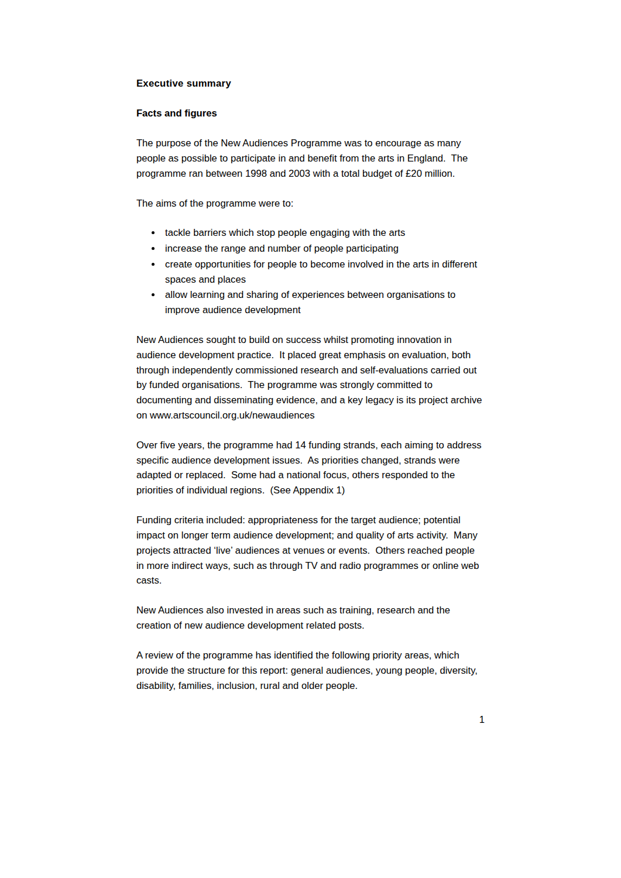Executive summary
Facts and figures
The purpose of the New Audiences Programme was to encourage as many people as possible to participate in and benefit from the arts in England. The programme ran between 1998 and 2003 with a total budget of £20 million.
The aims of the programme were to:
tackle barriers which stop people engaging with the arts
increase the range and number of people participating
create opportunities for people to become involved in the arts in different spaces and places
allow learning and sharing of experiences between organisations to improve audience development
New Audiences sought to build on success whilst promoting innovation in audience development practice. It placed great emphasis on evaluation, both through independently commissioned research and self-evaluations carried out by funded organisations. The programme was strongly committed to documenting and disseminating evidence, and a key legacy is its project archive on www.artscouncil.org.uk/newaudiences
Over five years, the programme had 14 funding strands, each aiming to address specific audience development issues. As priorities changed, strands were adapted or replaced. Some had a national focus, others responded to the priorities of individual regions. (See Appendix 1)
Funding criteria included: appropriateness for the target audience; potential impact on longer term audience development; and quality of arts activity. Many projects attracted ‘live’ audiences at venues or events. Others reached people in more indirect ways, such as through TV and radio programmes or online web casts.
New Audiences also invested in areas such as training, research and the creation of new audience development related posts.
A review of the programme has identified the following priority areas, which provide the structure for this report: general audiences, young people, diversity, disability, families, inclusion, rural and older people.
1